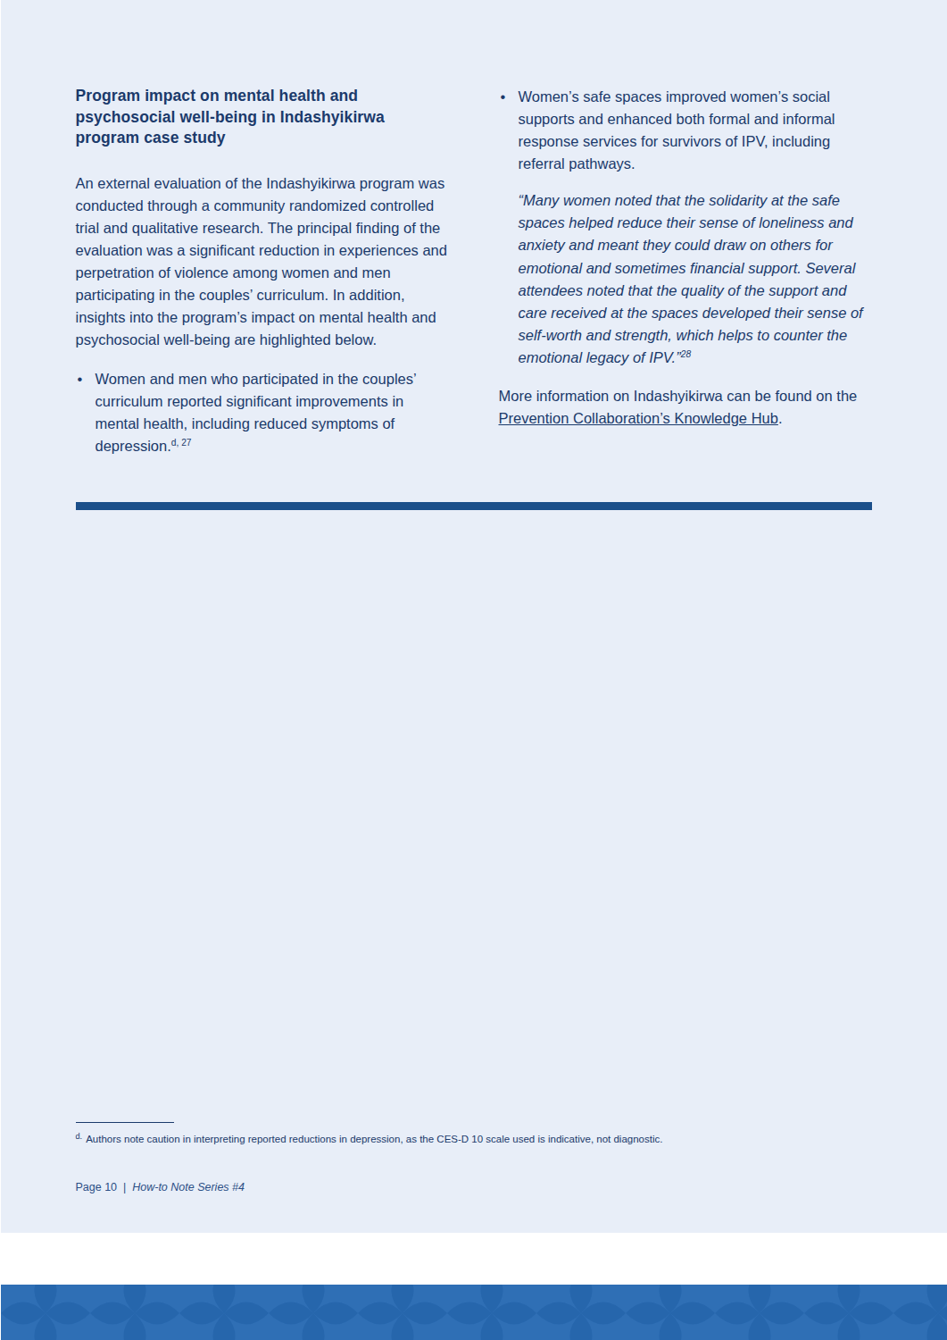Program impact on mental health and psychosocial well-being in Indashyikirwa program case study
An external evaluation of the Indashyikirwa program was conducted through a community randomized controlled trial and qualitative research. The principal finding of the evaluation was a significant reduction in experiences and perpetration of violence among women and men participating in the couples’ curriculum. In addition, insights into the program’s impact on mental health and psychosocial well-being are highlighted below.
Women and men who participated in the couples’ curriculum reported significant improvements in mental health, including reduced symptoms of depression.d, 27
Women’s safe spaces improved women’s social supports and enhanced both formal and informal response services for survivors of IPV, including referral pathways.
“Many women noted that the solidarity at the safe spaces helped reduce their sense of loneliness and anxiety and meant they could draw on others for emotional and sometimes financial support. Several attendees noted that the quality of the support and care received at the spaces developed their sense of self-worth and strength, which helps to counter the emotional legacy of IPV.”28
More information on Indashyikirwa can be found on the Prevention Collaboration’s Knowledge Hub.
d.Authors note caution in interpreting reported reductions in depression, as the CES-D 10 scale used is indicative, not diagnostic.
Page 10 | How-to Note Series #4